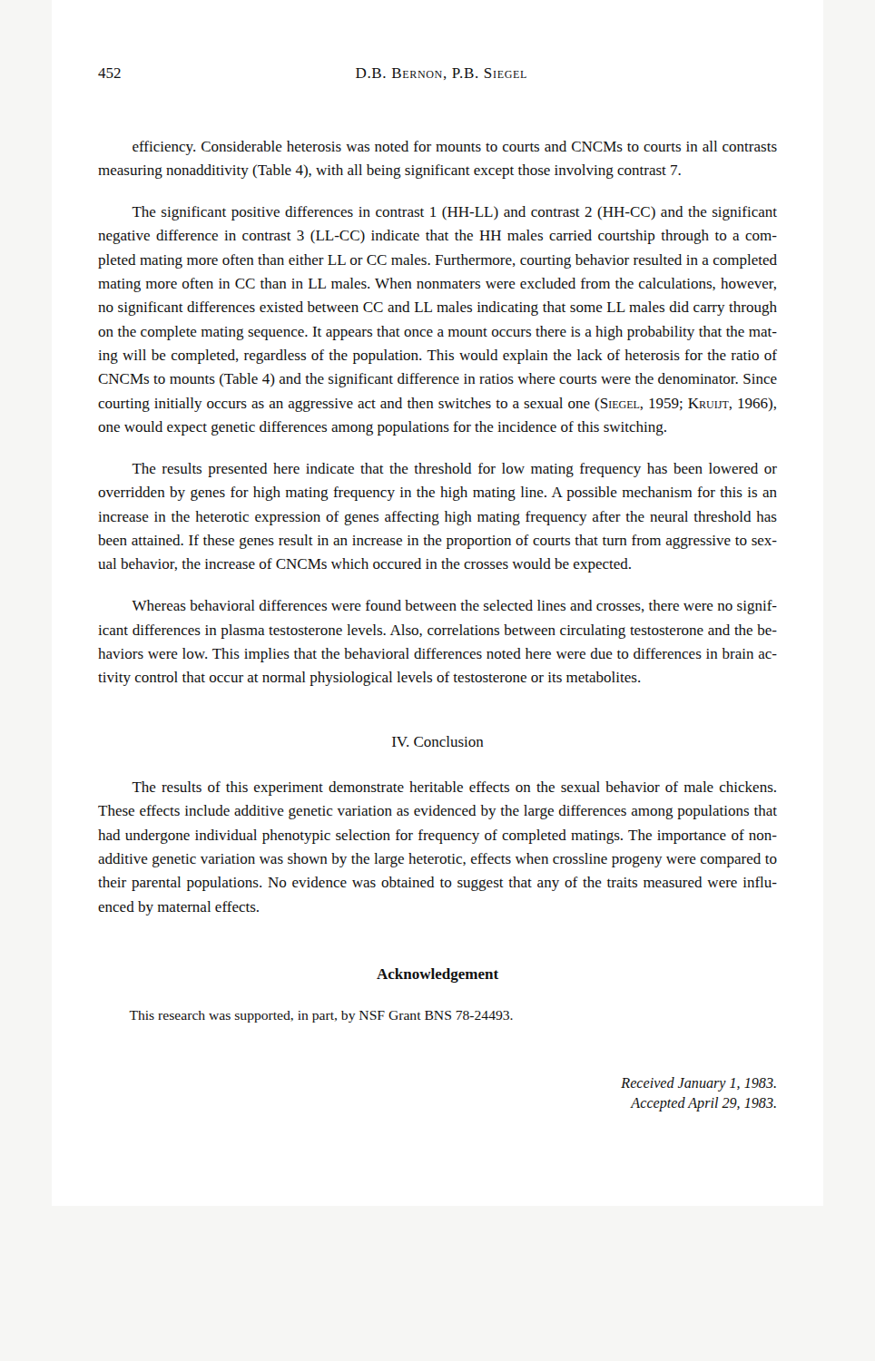452 D.B. Bernon, P.B. Siegel
efficiency. Considerable heterosis was noted for mounts to courts and CNCMs to courts in all contrasts measuring nonadditivity (Table 4), with all being significant except those involving contrast 7.
The significant positive differences in contrast 1 (HH-LL) and contrast 2 (HH-CC) and the significant negative difference in contrast 3 (LL-CC) indicate that the HH males carried courtship through to a completed mating more often than either LL or CC males. Furthermore, courting behavior resulted in a completed mating more often in CC than in LL males. When nonmaters were excluded from the calculations, however, no significant differences existed between CC and LL males indicating that some LL males did carry through on the complete mating sequence. It appears that once a mount occurs there is a high probability that the mating will be completed, regardless of the population. This would explain the lack of heterosis for the ratio of CNCMs to mounts (Table 4) and the significant difference in ratios where courts were the denominator. Since courting initially occurs as an aggressive act and then switches to a sexual one (Siegel, 1959; Kruijt, 1966), one would expect genetic differences among populations for the incidence of this switching.
The results presented here indicate that the threshold for low mating frequency has been lowered or overridden by genes for high mating frequency in the high mating line. A possible mechanism for this is an increase in the heterotic expression of genes affecting high mating frequency after the neural threshold has been attained. If these genes result in an increase in the proportion of courts that turn from aggressive to sexual behavior, the increase of CNCMs which occured in the crosses would be expected.
Whereas behavioral differences were found between the selected lines and crosses, there were no significant differences in plasma testosterone levels. Also, correlations between circulating testosterone and the behaviors were low. This implies that the behavioral differences noted here were due to differences in brain activity control that occur at normal physiological levels of testosterone or its metabolites.
IV. Conclusion
The results of this experiment demonstrate heritable effects on the sexual behavior of male chickens. These effects include additive genetic variation as evidenced by the large differences among populations that had undergone individual phenotypic selection for frequency of completed matings. The importance of nonadditive genetic variation was shown by the large heterotic, effects when crossline progeny were compared to their parental populations. No evidence was obtained to suggest that any of the traits measured were influenced by maternal effects.
Acknowledgement
This research was supported, in part, by NSF Grant BNS 78-24493.
Received January 1, 1983.
Accepted April 29, 1983.